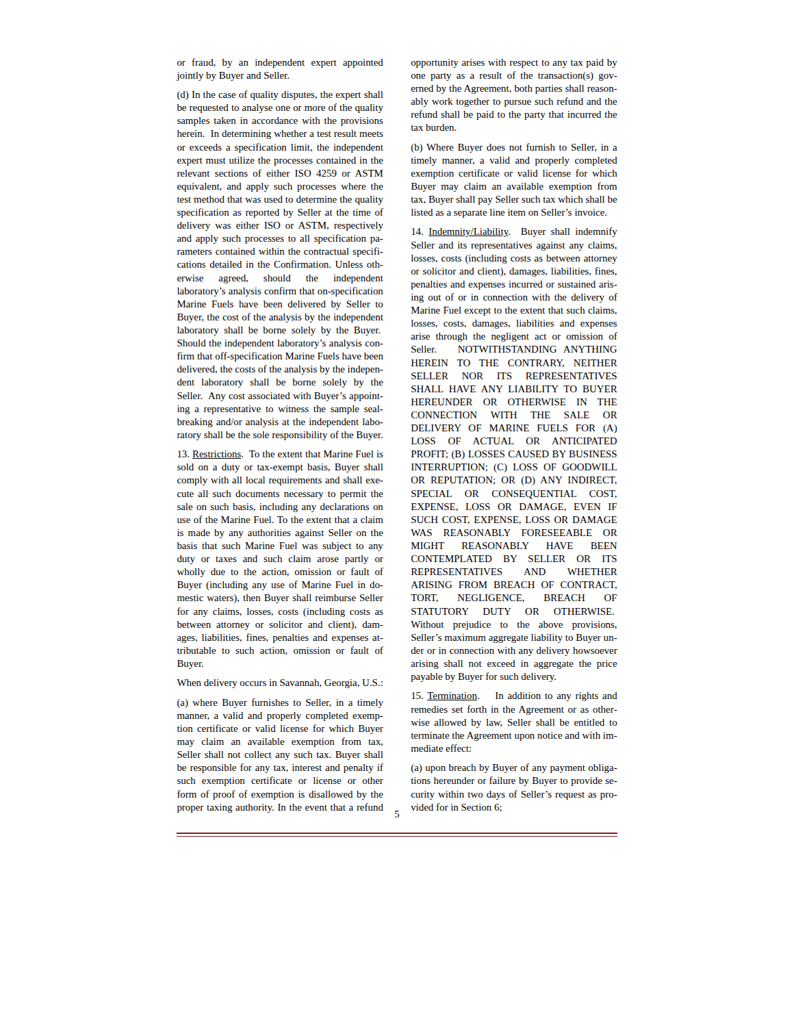or fraud, by an independent expert appointed jointly by Buyer and Seller.
(d) In the case of quality disputes, the expert shall be requested to analyse one or more of the quality samples taken in accordance with the provisions herein. In determining whether a test result meets or exceeds a specification limit, the independent expert must utilize the processes contained in the relevant sections of either ISO 4259 or ASTM equivalent, and apply such processes where the test method that was used to determine the quality specification as reported by Seller at the time of delivery was either ISO or ASTM, respectively and apply such processes to all specification parameters contained within the contractual specifications detailed in the Confirmation. Unless otherwise agreed, should the independent laboratory’s analysis confirm that on-specification Marine Fuels have been delivered by Seller to Buyer, the cost of the analysis by the independent laboratory shall be borne solely by the Buyer. Should the independent laboratory’s analysis confirm that off-specification Marine Fuels have been delivered, the costs of the analysis by the independent laboratory shall be borne solely by the Seller. Any cost associated with Buyer’s appointing a representative to witness the sample seal-breaking and/or analysis at the independent laboratory shall be the sole responsibility of the Buyer.
13. Restrictions. To the extent that Marine Fuel is sold on a duty or tax-exempt basis, Buyer shall comply with all local requirements and shall execute all such documents necessary to permit the sale on such basis, including any declarations on use of the Marine Fuel. To the extent that a claim is made by any authorities against Seller on the basis that such Marine Fuel was subject to any duty or taxes and such claim arose partly or wholly due to the action, omission or fault of Buyer (including any use of Marine Fuel in domestic waters), then Buyer shall reimburse Seller for any claims, losses, costs (including costs as between attorney or solicitor and client), damages, liabilities, fines, penalties and expenses attributable to such action, omission or fault of Buyer.
When delivery occurs in Savannah, Georgia, U.S.:
(a) where Buyer furnishes to Seller, in a timely manner, a valid and properly completed exemption certificate or valid license for which Buyer may claim an available exemption from tax, Seller shall not collect any such tax. Buyer shall be responsible for any tax, interest and penalty if such exemption certificate or license or other form of proof of exemption is disallowed by the proper taxing authority. In the event that a refund opportunity arises with respect to any tax paid by one party as a result of the transaction(s) governed by the Agreement, both parties shall reasonably work together to pursue such refund and the refund shall be paid to the party that incurred the tax burden.
(b) Where Buyer does not furnish to Seller, in a timely manner, a valid and properly completed exemption certificate or valid license for which Buyer may claim an available exemption from tax, Buyer shall pay Seller such tax which shall be listed as a separate line item on Seller’s invoice.
14. Indemnity/Liability. Buyer shall indemnify Seller and its representatives against any claims, losses, costs (including costs as between attorney or solicitor and client), damages, liabilities, fines, penalties and expenses incurred or sustained arising out of or in connection with the delivery of Marine Fuel except to the extent that such claims, losses, costs, damages, liabilities and expenses arise through the negligent act or omission of Seller. NOTWITHSTANDING ANYTHING HEREIN TO THE CONTRARY, NEITHER SELLER NOR ITS REPRESENTATIVES SHALL HAVE ANY LIABILITY TO BUYER HEREUNDER OR OTHERWISE IN THE CONNECTION WITH THE SALE OR DELIVERY OF MARINE FUELS FOR (A) LOSS OF ACTUAL OR ANTICIPATED PROFIT; (B) LOSSES CAUSED BY BUSINESS INTERRUPTION; (C) LOSS OF GOODWILL OR REPUTATION; OR (D) ANY INDIRECT, SPECIAL OR CONSEQUENTIAL COST, EXPENSE, LOSS OR DAMAGE, EVEN IF SUCH COST, EXPENSE, LOSS OR DAMAGE WAS REASONABLY FORESEEABLE OR MIGHT REASONABLY HAVE BEEN CONTEMPLATED BY SELLER OR ITS REPRESENTATIVES AND WHETHER ARISING FROM BREACH OF CONTRACT, TORT, NEGLIGENCE, BREACH OF STATUTORY DUTY OR OTHERWISE. Without prejudice to the above provisions, Seller’s maximum aggregate liability to Buyer under or in connection with any delivery howsoever arising shall not exceed in aggregate the price payable by Buyer for such delivery.
15. Termination. In addition to any rights and remedies set forth in the Agreement or as otherwise allowed by law, Seller shall be entitled to terminate the Agreement upon notice and with immediate effect:
(a) upon breach by Buyer of any payment obligations hereunder or failure by Buyer to provide security within two days of Seller’s request as provided for in Section 6;
5